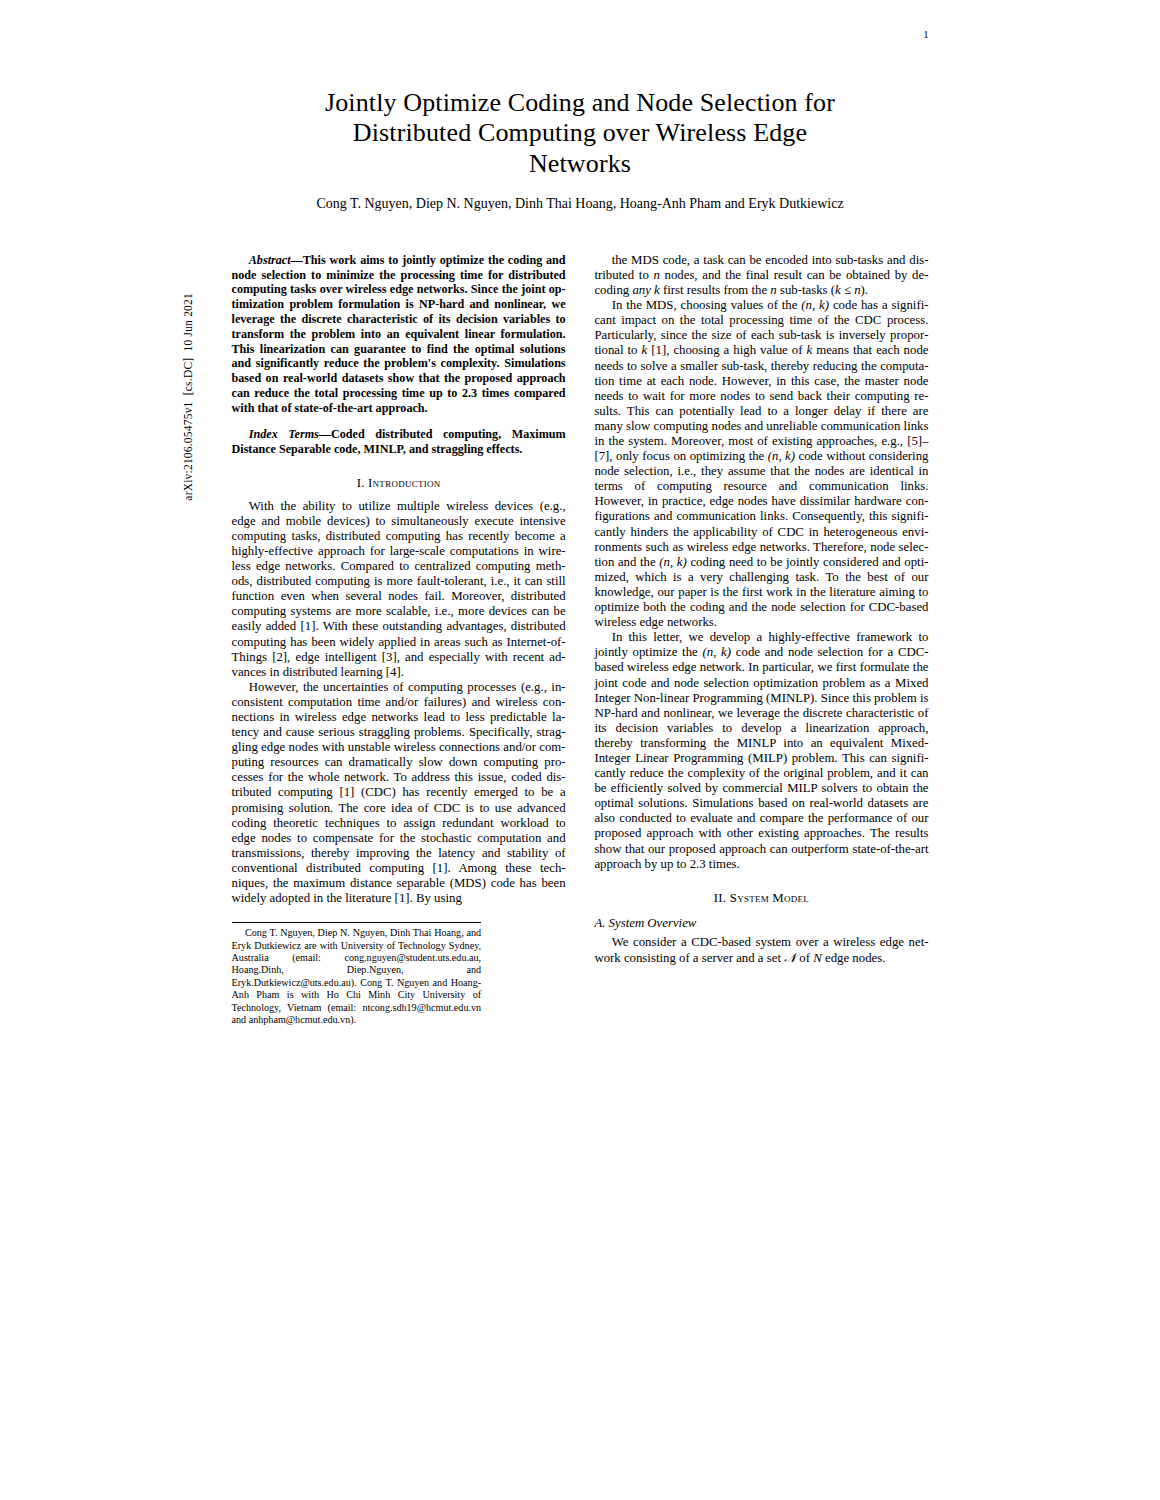1
arXiv:2106.05475v1 [cs.DC] 10 Jun 2021
Jointly Optimize Coding and Node Selection for
Distributed Computing over Wireless Edge
Networks
Cong T. Nguyen, Diep N. Nguyen, Dinh Thai Hoang, Hoang-Anh Pham and Eryk Dutkiewicz
Abstract—This work aims to jointly optimize the coding and node selection to minimize the processing time for distributed computing tasks over wireless edge networks. Since the joint optimization problem formulation is NP-hard and nonlinear, we leverage the discrete characteristic of its decision variables to transform the problem into an equivalent linear formulation. This linearization can guarantee to find the optimal solutions and significantly reduce the problem's complexity. Simulations based on real-world datasets show that the proposed approach can reduce the total processing time up to 2.3 times compared with that of state-of-the-art approach.
Index Terms—Coded distributed computing, Maximum Distance Separable code, MINLP, and straggling effects.
I. Introduction
With the ability to utilize multiple wireless devices (e.g., edge and mobile devices) to simultaneously execute intensive computing tasks, distributed computing has recently become a highly-effective approach for large-scale computations in wireless edge networks. Compared to centralized computing methods, distributed computing is more fault-tolerant, i.e., it can still function even when several nodes fail. Moreover, distributed computing systems are more scalable, i.e., more devices can be easily added [1]. With these outstanding advantages, distributed computing has been widely applied in areas such as Internet-of-Things [2], edge intelligent [3], and especially with recent advances in distributed learning [4].
However, the uncertainties of computing processes (e.g., inconsistent computation time and/or failures) and wireless connections in wireless edge networks lead to less predictable latency and cause serious straggling problems. Specifically, straggling edge nodes with unstable wireless connections and/or computing resources can dramatically slow down computing processes for the whole network. To address this issue, coded distributed computing [1] (CDC) has recently emerged to be a promising solution. The core idea of CDC is to use advanced coding theoretic techniques to assign redundant workload to edge nodes to compensate for the stochastic computation and transmissions, thereby improving the latency and stability of conventional distributed computing [1]. Among these techniques, the maximum distance separable (MDS) code has been widely adopted in the literature [1]. By using
Cong T. Nguyen, Diep N. Nguyen, Dinh Thai Hoang, and Eryk Dutkiewicz are with University of Technology Sydney, Australia (email: cong.nguyen@student.uts.edu.au, Hoang.Dinh, Diep.Nguyen, and Eryk.Dutkiewicz@uts.edu.au). Cong T. Nguyen and Hoang-Anh Pham is with Ho Chi Minh City University of Technology, Vietnam (email: ntcong.sdh19@hcmut.edu.vn and anhpham@hcmut.edu.vn).
the MDS code, a task can be encoded into sub-tasks and distributed to n nodes, and the final result can be obtained by decoding any k first results from the n sub-tasks (k ≤ n).
In the MDS, choosing values of the (n, k) code has a significant impact on the total processing time of the CDC process. Particularly, since the size of each sub-task is inversely proportional to k [1], choosing a high value of k means that each node needs to solve a smaller sub-task, thereby reducing the computation time at each node. However, in this case, the master node needs to wait for more nodes to send back their computing results. This can potentially lead to a longer delay if there are many slow computing nodes and unreliable communication links in the system. Moreover, most of existing approaches, e.g., [5]–[7], only focus on optimizing the (n, k) code without considering node selection, i.e., they assume that the nodes are identical in terms of computing resource and communication links. However, in practice, edge nodes have dissimilar hardware configurations and communication links. Consequently, this significantly hinders the applicability of CDC in heterogeneous environments such as wireless edge networks. Therefore, node selection and the (n, k) coding need to be jointly considered and optimized, which is a very challenging task. To the best of our knowledge, our paper is the first work in the literature aiming to optimize both the coding and the node selection for CDC-based wireless edge networks.
In this letter, we develop a highly-effective framework to jointly optimize the (n, k) code and node selection for a CDC-based wireless edge network. In particular, we first formulate the joint code and node selection optimization problem as a Mixed Integer Non-linear Programming (MINLP). Since this problem is NP-hard and nonlinear, we leverage the discrete characteristic of its decision variables to develop a linearization approach, thereby transforming the MINLP into an equivalent Mixed-Integer Linear Programming (MILP) problem. This can significantly reduce the complexity of the original problem, and it can be efficiently solved by commercial MILP solvers to obtain the optimal solutions. Simulations based on real-world datasets are also conducted to evaluate and compare the performance of our proposed approach with other existing approaches. The results show that our proposed approach can outperform state-of-the-art approach by up to 2.3 times.
II. System Model
A. System Overview
We consider a CDC-based system over a wireless edge network consisting of a server and a set 𝒩 of N edge nodes.